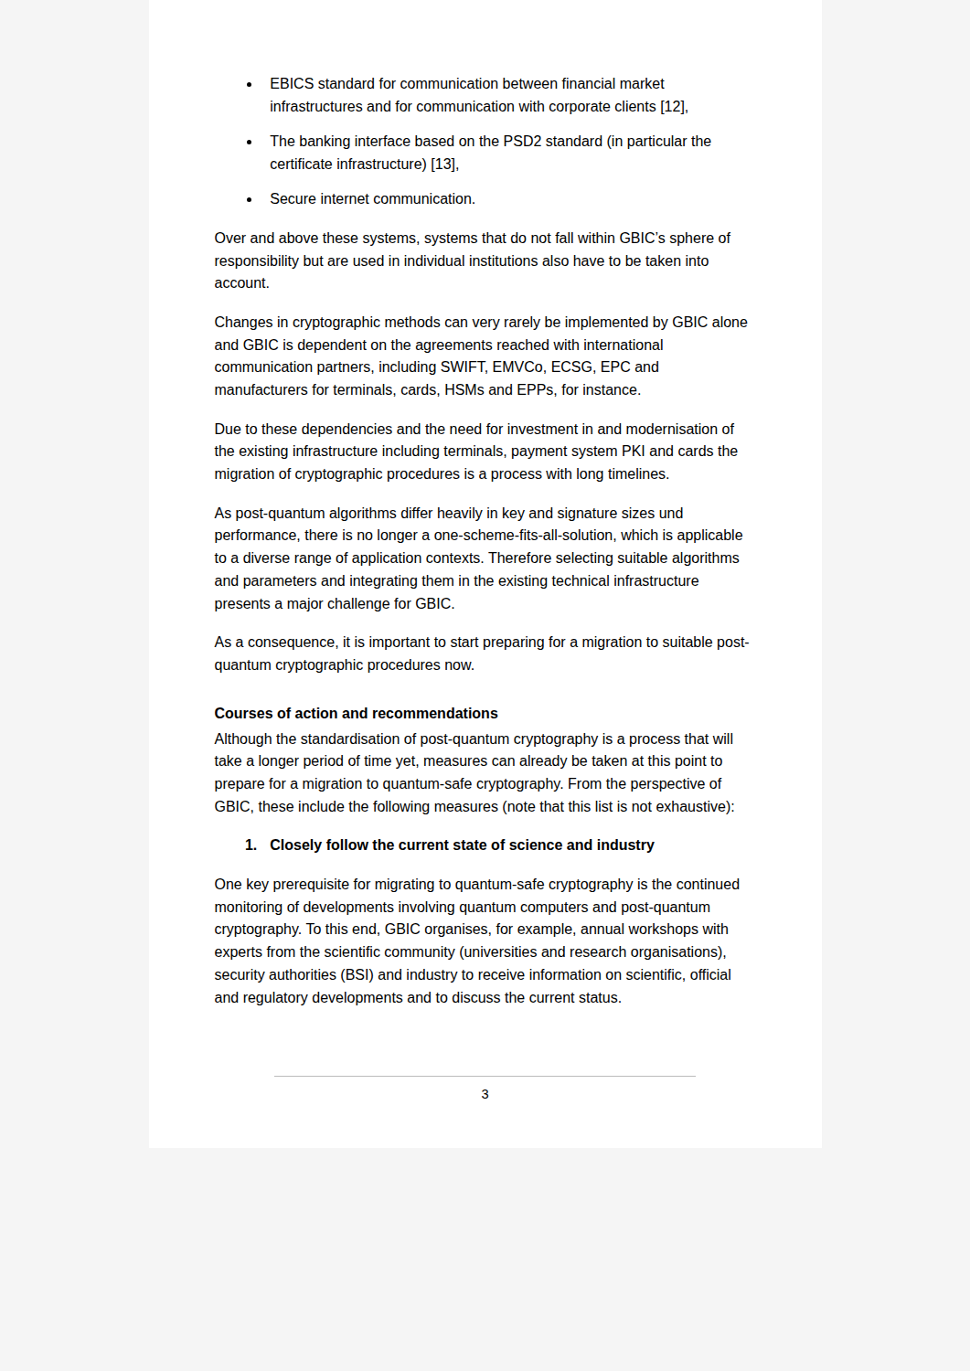EBICS standard for communication between financial market infrastructures and for communication with corporate clients [12],
The banking interface based on the PSD2 standard (in particular the certificate infrastructure) [13],
Secure internet communication.
Over and above these systems, systems that do not fall within GBIC’s sphere of responsibility but are used in individual institutions also have to be taken into account.
Changes in cryptographic methods can very rarely be implemented by GBIC alone and GBIC is dependent on the agreements reached with international communication partners, including SWIFT, EMVCo, ECSG, EPC and manufacturers for terminals, cards, HSMs and EPPs, for instance.
Due to these dependencies and the need for investment in and modernisation of the existing infrastructure including terminals, payment system PKI and cards the migration of cryptographic procedures is a process with long timelines.
As post-quantum algorithms differ heavily in key and signature sizes und performance, there is no longer a one-scheme-fits-all-solution, which is applicable to a diverse range of application contexts. Therefore selecting suitable algorithms and parameters and integrating them in the existing technical infrastructure presents a major challenge for GBIC.
As a consequence, it is important to start preparing for a migration to suitable post-quantum cryptographic procedures now.
Courses of action and recommendations
Although the standardisation of post-quantum cryptography is a process that will take a longer period of time yet, measures can already be taken at this point to prepare for a migration to quantum-safe cryptography. From the perspective of GBIC, these include the following measures (note that this list is not exhaustive):
Closely follow the current state of science and industry
One key prerequisite for migrating to quantum-safe cryptography is the continued monitoring of developments involving quantum computers and post-quantum cryptography. To this end, GBIC organises, for example, annual workshops with experts from the scientific community (universities and research organisations), security authorities (BSI) and industry to receive information on scientific, official and regulatory developments and to discuss the current status.
3